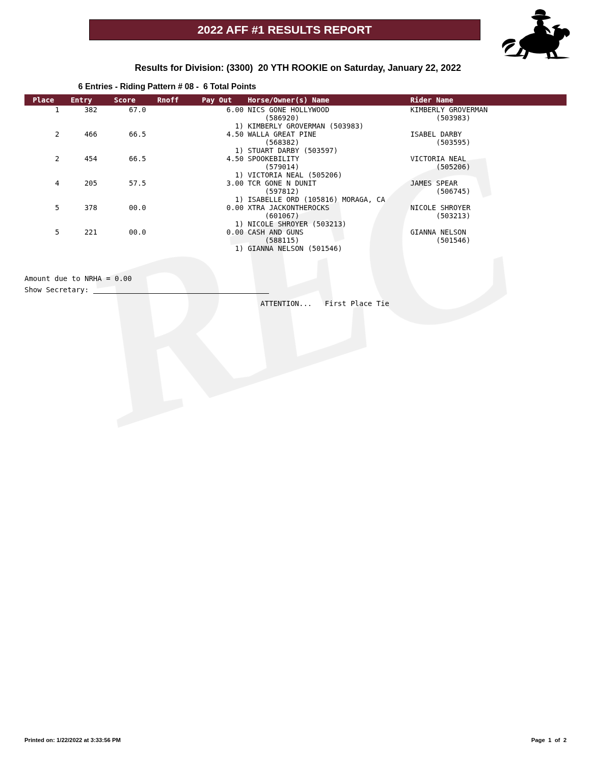REC
2022 AFF #1 RESULTS REPORT
Results for Division: (3300) 20 YTH ROOKIE on Saturday, January 22, 2022
6 Entries - Riding Pattern # 08 - 6 Total Points
| Place | Entry | Score | Rnoff | Pay Out | Horse/Owner(s) Name | Rider Name |
| --- | --- | --- | --- | --- | --- | --- |
| 1 | 382 | 67.0 | | 6.00 | NICS GONE HOLLYWOOD | KIMBERLY GROVERMAN |
| | (586920) | (503983) |
| | 1) | KIMBERLY GROVERMAN (503983) |
| 2 | 466 | 66.5 | | 4.50 | WALLA GREAT PINE | ISABEL DARBY |
| | (568382) | (503595) |
| | 1) | STUART DARBY (503597) |
| 2 | 454 | 66.5 | | 4.50 | SPOOKEBILITY | VICTORIA NEAL |
| | (579014) | (505206) |
| | 1) | VICTORIA NEAL (505206) |
| 4 | 205 | 57.5 | | 3.00 | TCR GONE N DUNIT | JAMES SPEAR |
| | (597812) | (506745) |
| | 1) | ISABELLE ORD (105816) MORAGA, CA |
| 5 | 378 | 00.0 | | 0.00 | XTRA JACKONTHEROCKS | NICOLE SHROYER |
| | (601067) | (503213) |
| | 1) | NICOLE SHROYER (503213) |
| 5 | 221 | 00.0 | | 0.00 | CASH AND GUNS | GIANNA NELSON |
| | (588115) | (501546) |
| | 1) | GIANNA NELSON (501546) |
Amount due to NRHA = 0.00
Show Secretary:
ATTENTION... First Place Tie
Printed on: 1/22/2022 at 3:33:56 PM Page 1 of 2